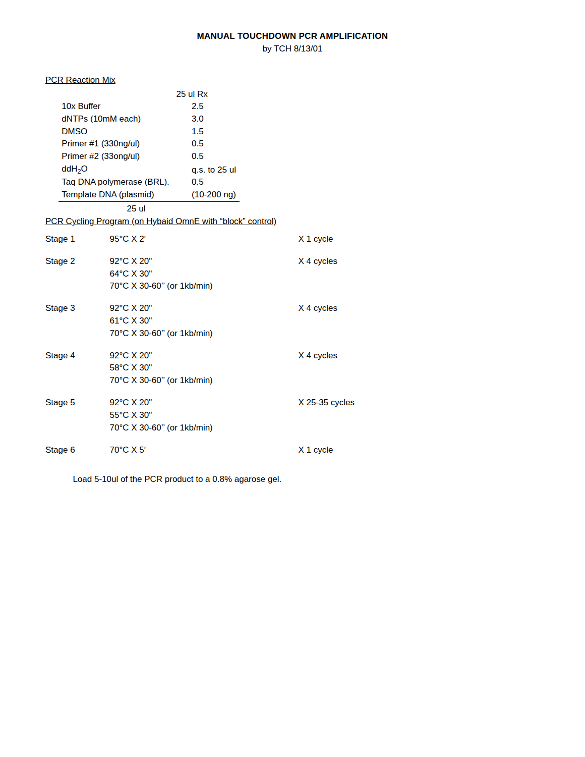MANUAL TOUCHDOWN PCR AMPLIFICATION
by TCH 8/13/01
PCR Reaction Mix
| | 25 ul Rx |
| 10x Buffer | 2.5 |
| dNTPs (10mM each) | 3.0 |
| DMSO | 1.5 |
| Primer #1 (330ng/ul) | 0.5 |
| Primer #2 (33ong/ul) | 0.5 |
| ddH 2 O | q.s. to 25 ul |
| Taq DNA polymerase (BRL). | 0.5 |
| Template DNA (plasmid) | (10-200 ng) |
25 ul
PCR Cycling Program (on Hybaid OmnE with “block” control)
| Stage 1 | 95°C X 2′ | X 1 cycle |
| Stage 2 | 92°C X 20" 64°C X 30" 70°C X 30-60’’ (or 1kb/min) | X 4 cycles |
| Stage 3 | 92°C X 20" 61°C X 30" 70°C X 30-60’’ (or 1kb/min) | X 4 cycles |
| Stage 4 | 92°C X 20" 58°C X 30" 70°C X 30-60’’ (or 1kb/min) | X 4 cycles |
| Stage 5 | 92°C X 20" 55°C X 30" 70°C X 30-60’’ (or 1kb/min) | X 25-35 cycles |
| Stage 6 | 70°C X 5′ | X 1 cycle |
Load 5-10ul of the PCR product to a 0.8% agarose gel.